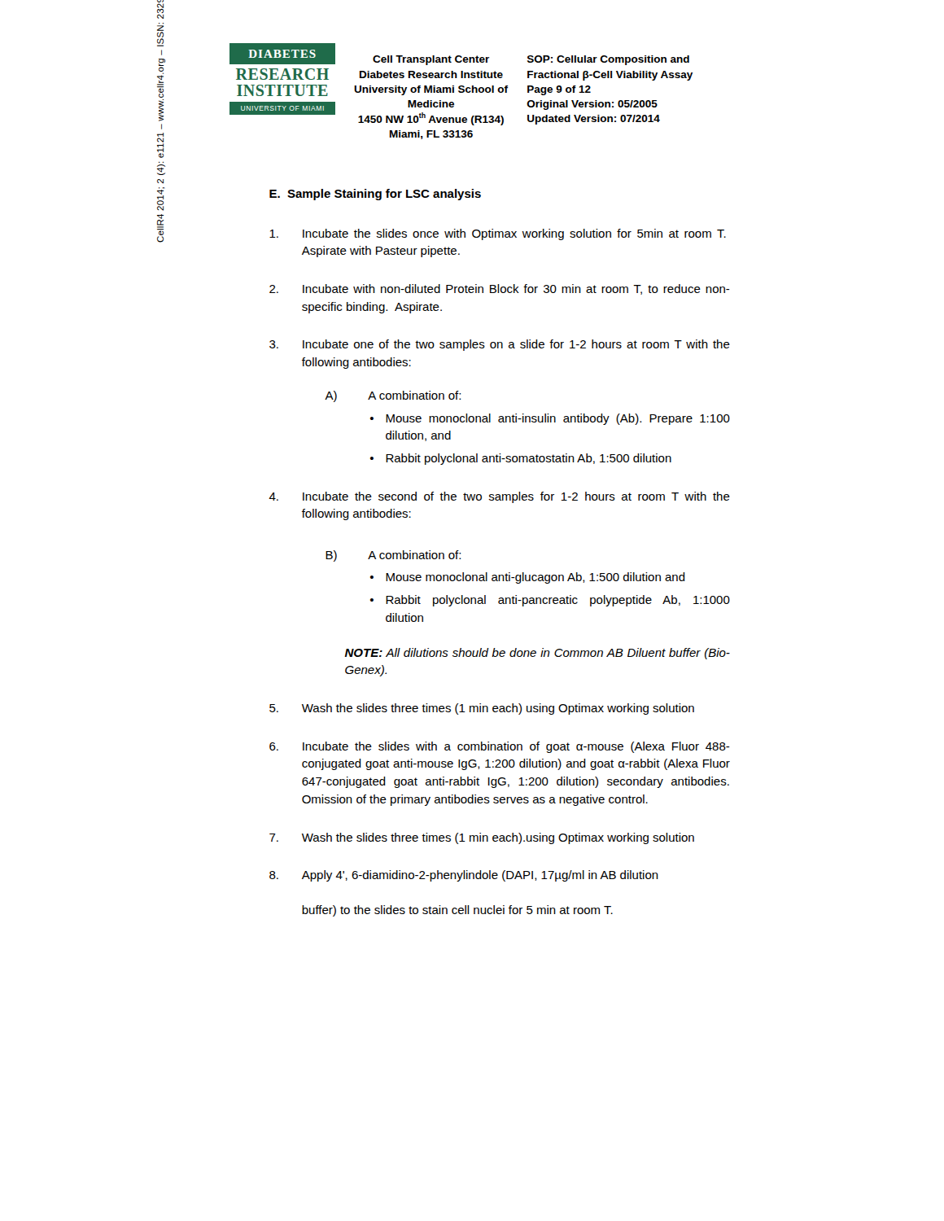CellR4 2014; 2 (4): e1121 – www.cellr4.org – ISSN: 2329-7042
DIABETES
RESEARCH
INSTITUTE
UNIVERSITY OF MIAMI
Cell Transplant Center
Diabetes Research Institute
University of Miami School of Medicine
1450 NW 10th Avenue (R134)
Miami, FL 33136
SOP: Cellular Composition and
Fractional β-Cell Viability Assay
Page 9 of 12
Original Version: 05/2005
Updated Version: 07/2014
E. Sample Staining for LSC analysis
1. Incubate the slides once with Optimax working solution for 5min at room T. Aspirate with Pasteur pipette.
2. Incubate with non-diluted Protein Block for 30 min at room T, to reduce non-specific binding. Aspirate.
3. Incubate one of the two samples on a slide for 1-2 hours at room T with the following antibodies:
A) A combination of:
Mouse monoclonal anti-insulin antibody (Ab). Prepare 1:100 dilution, and
Rabbit polyclonal anti-somatostatin Ab, 1:500 dilution
4. Incubate the second of the two samples for 1-2 hours at room T with the following antibodies:
B) A combination of:
Mouse monoclonal anti-glucagon Ab, 1:500 dilution and
Rabbit polyclonal anti-pancreatic polypeptide Ab, 1:1000 dilution
NOTE: All dilutions should be done in Common AB Diluent buffer (Bio-Genex).
5. Wash the slides three times (1 min each) using Optimax working solution
6. Incubate the slides with a combination of goat α-mouse (Alexa Fluor 488-conjugated goat anti-mouse IgG, 1:200 dilution) and goat α-rabbit (Alexa Fluor 647-conjugated goat anti-rabbit IgG, 1:200 dilution) secondary antibodies. Omission of the primary antibodies serves as a negative control.
7. Wash the slides three times (1 min each).using Optimax working solution
8. Apply 4', 6-diamidino-2-phenylindole (DAPI, 17µg/ml in AB dilution
buffer) to the slides to stain cell nuclei for 5 min at room T.